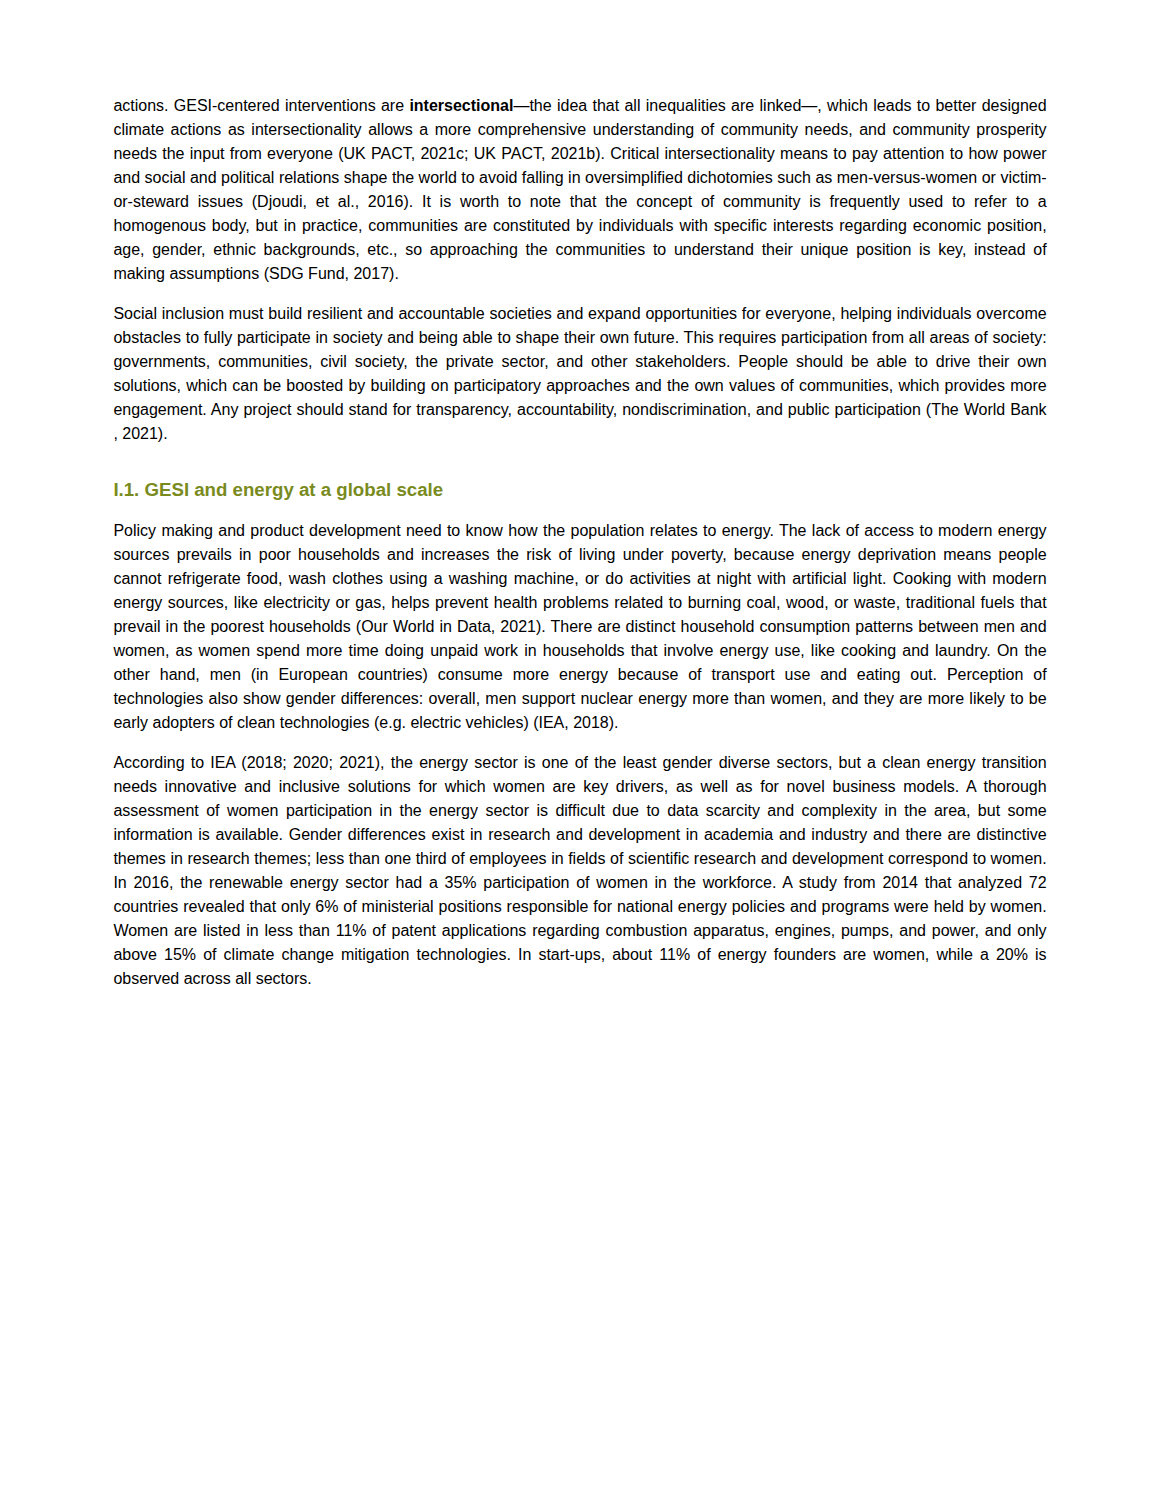actions. GESI-centered interventions are intersectional—the idea that all inequalities are linked—, which leads to better designed climate actions as intersectionality allows a more comprehensive understanding of community needs, and community prosperity needs the input from everyone (UK PACT, 2021c; UK PACT, 2021b). Critical intersectionality means to pay attention to how power and social and political relations shape the world to avoid falling in oversimplified dichotomies such as men-versus-women or victim-or-steward issues (Djoudi, et al., 2016). It is worth to note that the concept of community is frequently used to refer to a homogenous body, but in practice, communities are constituted by individuals with specific interests regarding economic position, age, gender, ethnic backgrounds, etc., so approaching the communities to understand their unique position is key, instead of making assumptions (SDG Fund, 2017).
Social inclusion must build resilient and accountable societies and expand opportunities for everyone, helping individuals overcome obstacles to fully participate in society and being able to shape their own future. This requires participation from all areas of society: governments, communities, civil society, the private sector, and other stakeholders. People should be able to drive their own solutions, which can be boosted by building on participatory approaches and the own values of communities, which provides more engagement. Any project should stand for transparency, accountability, nondiscrimination, and public participation (The World Bank , 2021).
I.1. GESI and energy at a global scale
Policy making and product development need to know how the population relates to energy. The lack of access to modern energy sources prevails in poor households and increases the risk of living under poverty, because energy deprivation means people cannot refrigerate food, wash clothes using a washing machine, or do activities at night with artificial light. Cooking with modern energy sources, like electricity or gas, helps prevent health problems related to burning coal, wood, or waste, traditional fuels that prevail in the poorest households (Our World in Data, 2021). There are distinct household consumption patterns between men and women, as women spend more time doing unpaid work in households that involve energy use, like cooking and laundry. On the other hand, men (in European countries) consume more energy because of transport use and eating out. Perception of technologies also show gender differences: overall, men support nuclear energy more than women, and they are more likely to be early adopters of clean technologies (e.g. electric vehicles) (IEA, 2018).
According to IEA (2018; 2020; 2021), the energy sector is one of the least gender diverse sectors, but a clean energy transition needs innovative and inclusive solutions for which women are key drivers, as well as for novel business models. A thorough assessment of women participation in the energy sector is difficult due to data scarcity and complexity in the area, but some information is available. Gender differences exist in research and development in academia and industry and there are distinctive themes in research themes; less than one third of employees in fields of scientific research and development correspond to women. In 2016, the renewable energy sector had a 35% participation of women in the workforce. A study from 2014 that analyzed 72 countries revealed that only 6% of ministerial positions responsible for national energy policies and programs were held by women. Women are listed in less than 11% of patent applications regarding combustion apparatus, engines, pumps, and power, and only above 15% of climate change mitigation technologies. In start-ups, about 11% of energy founders are women, while a 20% is observed across all sectors.